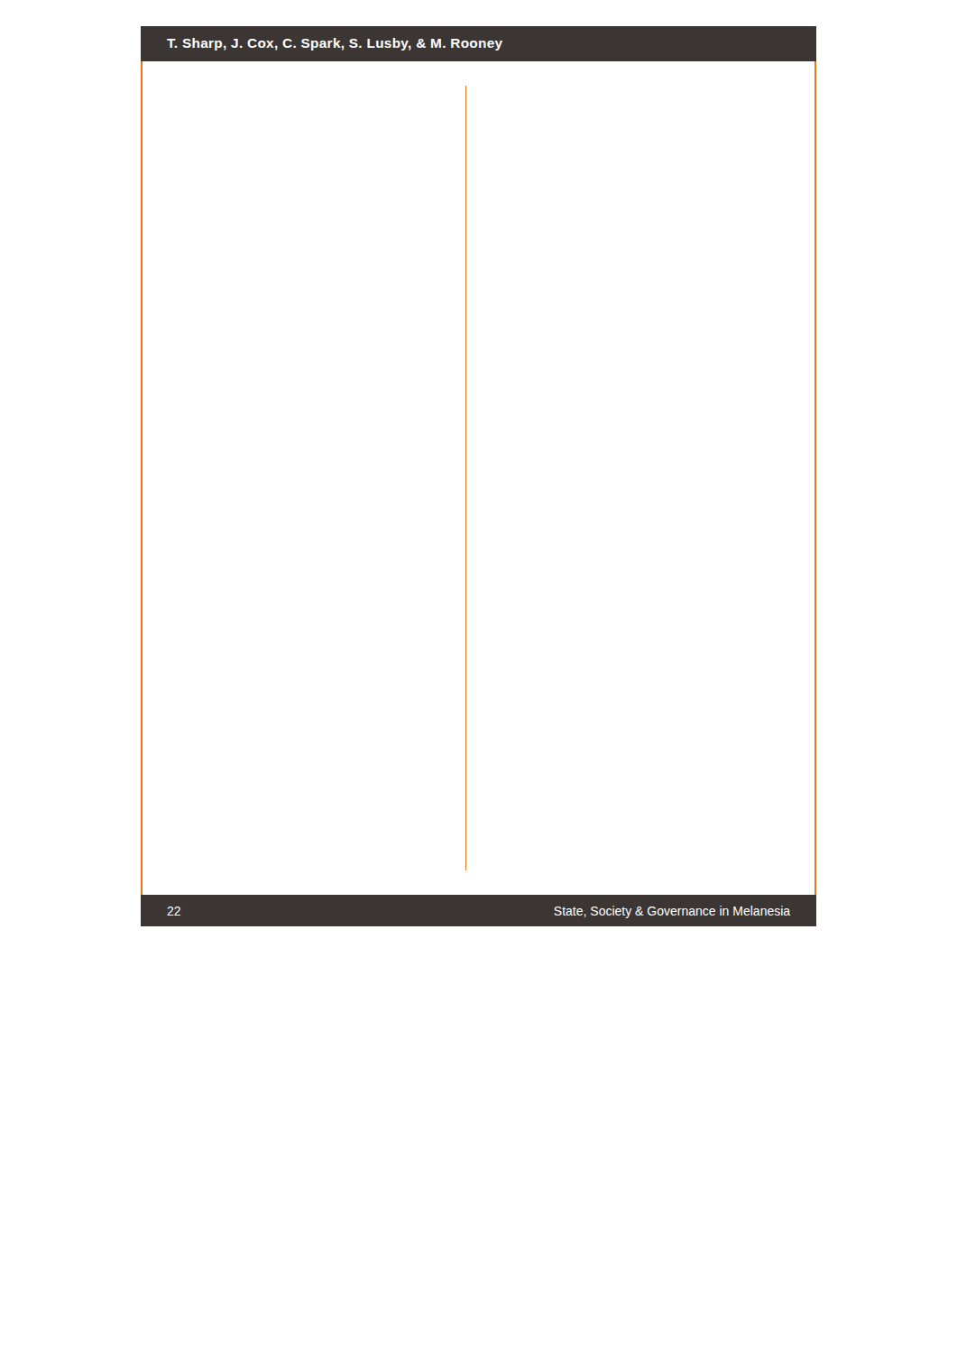T. Sharp, J. Cox, C. Spark, S. Lusby, & M. Rooney
22 State, Society & Governance in Melanesia